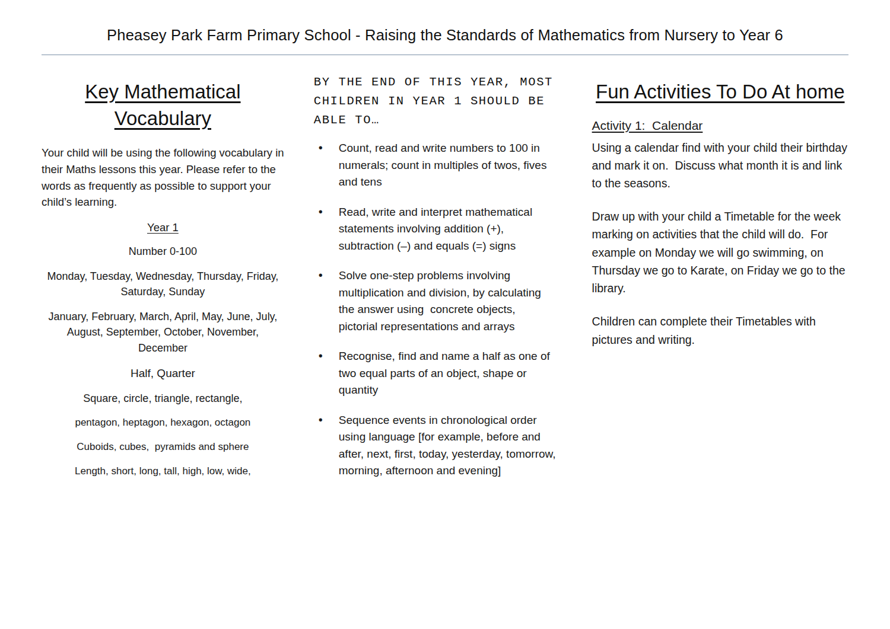Pheasey Park Farm Primary School - Raising the Standards of Mathematics from Nursery to Year 6
Key Mathematical Vocabulary
Your child will be using the following vocabulary in their Maths lessons this year. Please refer to the words as frequently as possible to support your child’s learning.
Year 1
Number 0-100
Monday, Tuesday, Wednesday, Thursday, Friday, Saturday, Sunday
January, February, March, April, May, June, July, August, September, October, November, December
Half, Quarter
Square, circle, triangle, rectangle,
pentagon, heptagon, hexagon, octagon
Cuboids, cubes, pyramids and sphere
Length, short, long, tall, high, low, wide,
By the end of this year, most children in Year 1 should be able to…
Count, read and write numbers to 100 in numerals; count in multiples of twos, fives and tens
Read, write and interpret mathematical statements involving addition (+), subtraction (–) and equals (=) signs
Solve one-step problems involving multiplication and division, by calculating the answer using concrete objects, pictorial representations and arrays
Recognise, find and name a half as one of two equal parts of an object, shape or quantity
Sequence events in chronological order using language [for example, before and after, next, first, today, yesterday, tomorrow, morning, afternoon and evening]
Fun Activities To Do At home
Activity 1: Calendar
Using a calendar find with your child their birthday and mark it on. Discuss what month it is and link to the seasons.
Draw up with your child a Timetable for the week marking on activities that the child will do. For example on Monday we will go swimming, on Thursday we go to Karate, on Friday we go to the library.
Children can complete their Timetables with pictures and writing.